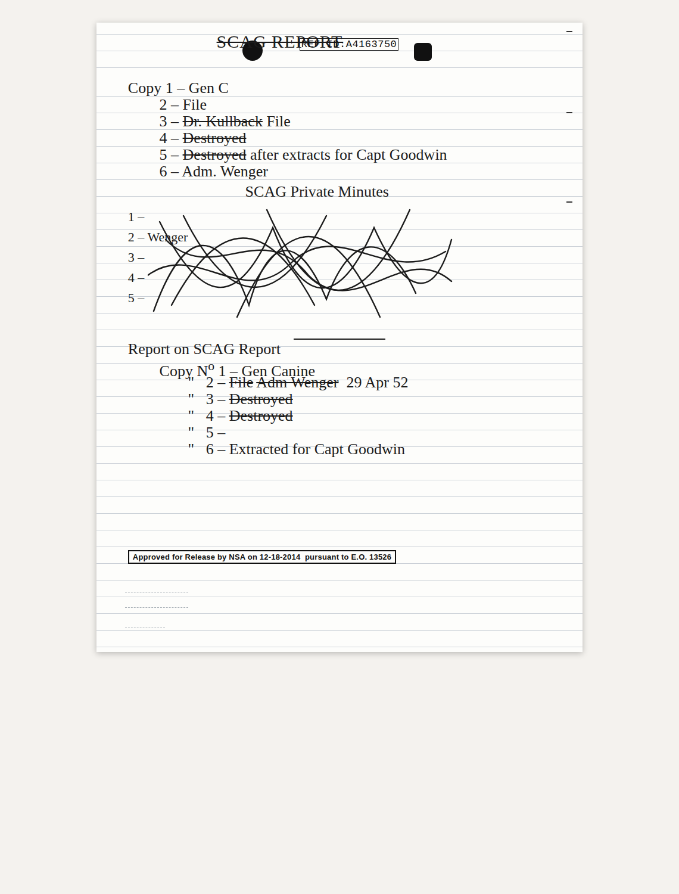SCAG Report — handwritten copy distribution notes
SCAG REPORT
REF ID:A4163750
Copy 1 – Gen C
2 – File
3 – Dr. Kullback File
4 – Destroyed
5 – Destroyed after extracts for Capt Goodwin
6 – Adm. Wenger
SCAG Private Minutes
1 –
2 – Wenger
3 –
4 –
5 –
Report on SCAG Report
Copy No 1 – Gen Canine
" 2 – File Adm Wenger 29 Apr 52
" 3 – Destroyed
" 4 – Destroyed
" 5 –
" 6 – Extracted for Capt Goodwin
Approved for Release by NSA on 12-18-2014 pursuant to E.O. 13526